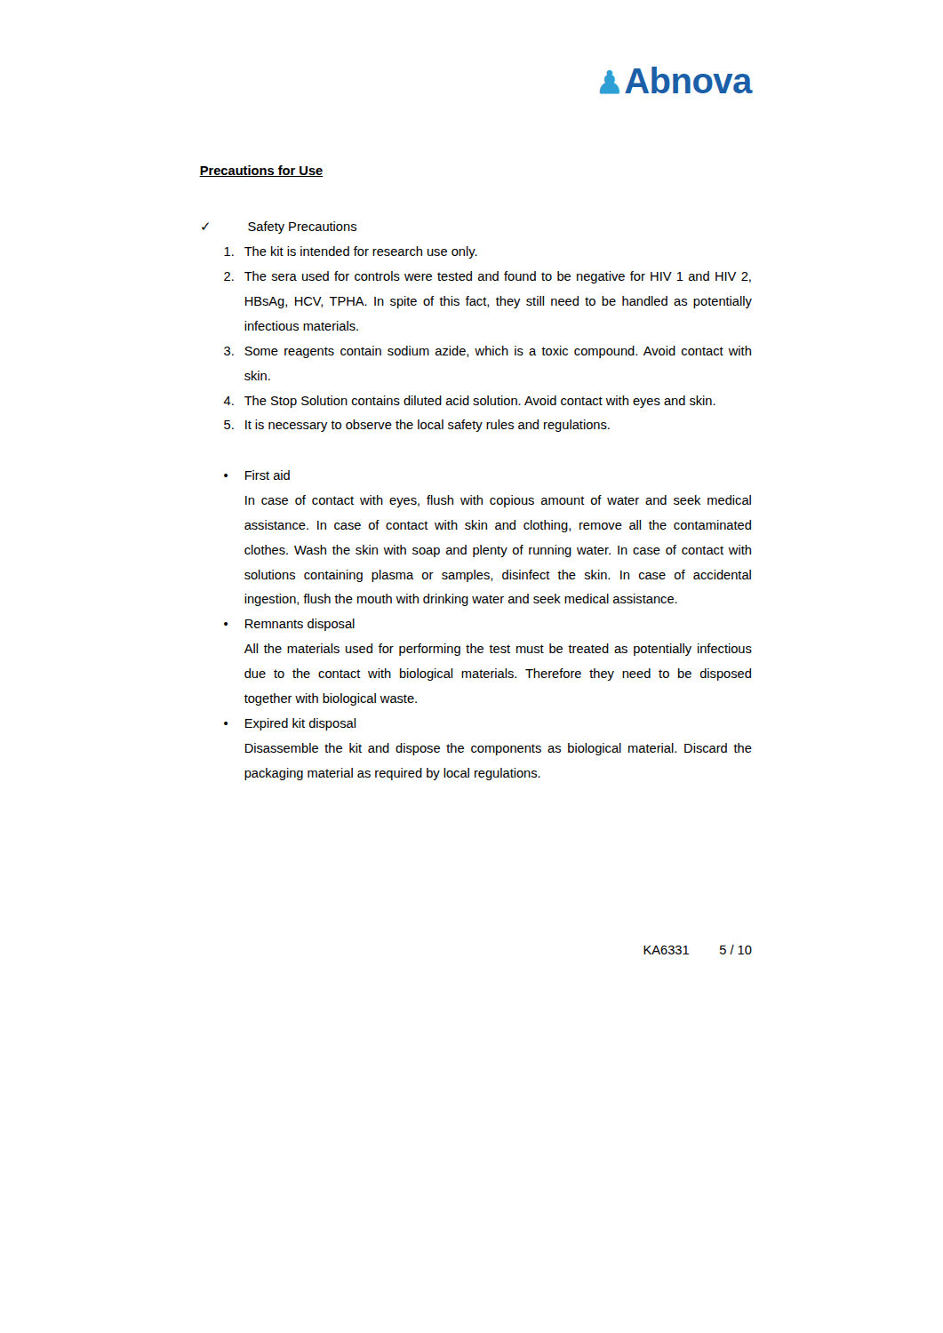♟Abnova
Precautions for Use
✓Safety Precautions
The kit is intended for research use only.
The sera used for controls were tested and found to be negative for HIV 1 and HIV 2, HBsAg, HCV, TPHA. In spite of this fact, they still need to be handled as potentially infectious materials.
Some reagents contain sodium azide, which is a toxic compound. Avoid contact with skin.
The Stop Solution contains diluted acid solution. Avoid contact with eyes and skin.
It is necessary to observe the local safety rules and regulations.
First aid In case of contact with eyes, flush with copious amount of water and seek medical assistance. In case of contact with skin and clothing, remove all the contaminated clothes. Wash the skin with soap and plenty of running water. In case of contact with solutions containing plasma or samples, disinfect the skin. In case of accidental ingestion, flush the mouth with drinking water and seek medical assistance.
Remnants disposal All the materials used for performing the test must be treated as potentially infectious due to the contact with biological materials. Therefore they need to be disposed together with biological waste.
Expired kit disposal Disassemble the kit and dispose the components as biological material. Discard the packaging material as required by local regulations.
KA63315 / 10